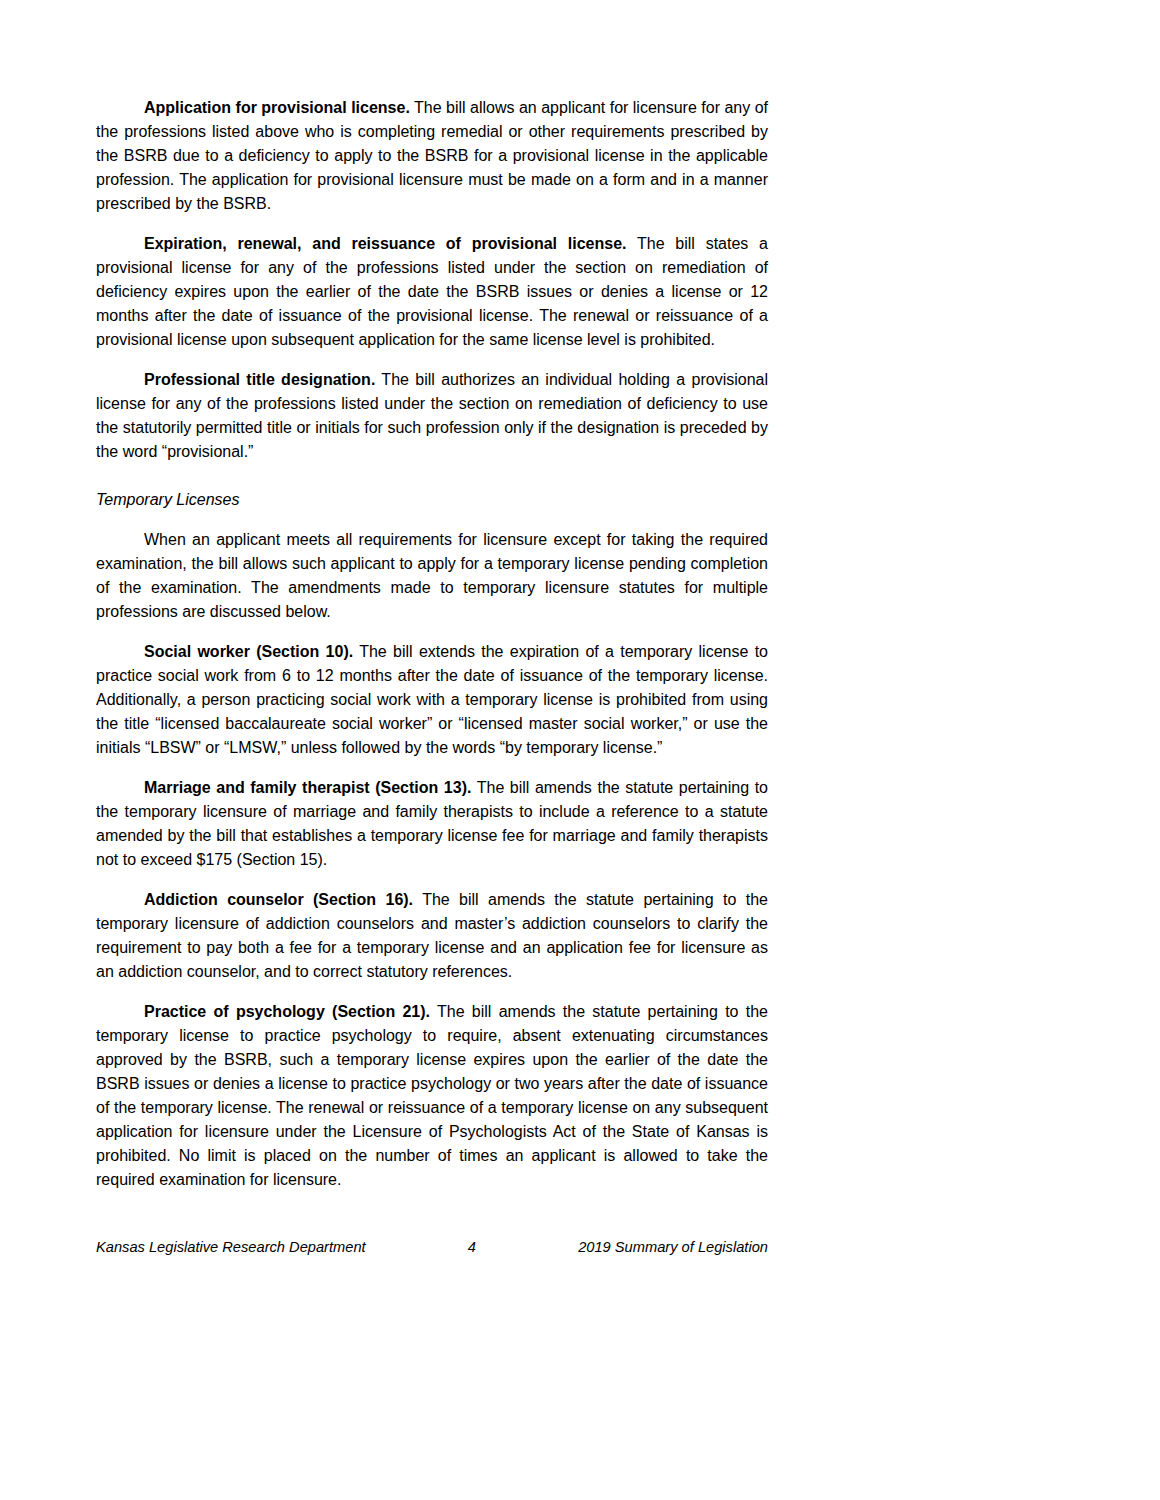Application for provisional license. The bill allows an applicant for licensure for any of the professions listed above who is completing remedial or other requirements prescribed by the BSRB due to a deficiency to apply to the BSRB for a provisional license in the applicable profession. The application for provisional licensure must be made on a form and in a manner prescribed by the BSRB.
Expiration, renewal, and reissuance of provisional license. The bill states a provisional license for any of the professions listed under the section on remediation of deficiency expires upon the earlier of the date the BSRB issues or denies a license or 12 months after the date of issuance of the provisional license. The renewal or reissuance of a provisional license upon subsequent application for the same license level is prohibited.
Professional title designation. The bill authorizes an individual holding a provisional license for any of the professions listed under the section on remediation of deficiency to use the statutorily permitted title or initials for such profession only if the designation is preceded by the word “provisional.”
Temporary Licenses
When an applicant meets all requirements for licensure except for taking the required examination, the bill allows such applicant to apply for a temporary license pending completion of the examination. The amendments made to temporary licensure statutes for multiple professions are discussed below.
Social worker (Section 10). The bill extends the expiration of a temporary license to practice social work from 6 to 12 months after the date of issuance of the temporary license. Additionally, a person practicing social work with a temporary license is prohibited from using the title “licensed baccalaureate social worker” or “licensed master social worker,” or use the initials “LBSW” or “LMSW,” unless followed by the words “by temporary license.”
Marriage and family therapist (Section 13). The bill amends the statute pertaining to the temporary licensure of marriage and family therapists to include a reference to a statute amended by the bill that establishes a temporary license fee for marriage and family therapists not to exceed $175 (Section 15).
Addiction counselor (Section 16). The bill amends the statute pertaining to the temporary licensure of addiction counselors and master’s addiction counselors to clarify the requirement to pay both a fee for a temporary license and an application fee for licensure as an addiction counselor, and to correct statutory references.
Practice of psychology (Section 21). The bill amends the statute pertaining to the temporary license to practice psychology to require, absent extenuating circumstances approved by the BSRB, such a temporary license expires upon the earlier of the date the BSRB issues or denies a license to practice psychology or two years after the date of issuance of the temporary license. The renewal or reissuance of a temporary license on any subsequent application for licensure under the Licensure of Psychologists Act of the State of Kansas is prohibited. No limit is placed on the number of times an applicant is allowed to take the required examination for licensure.
Kansas Legislative Research Department 4 2019 Summary of Legislation